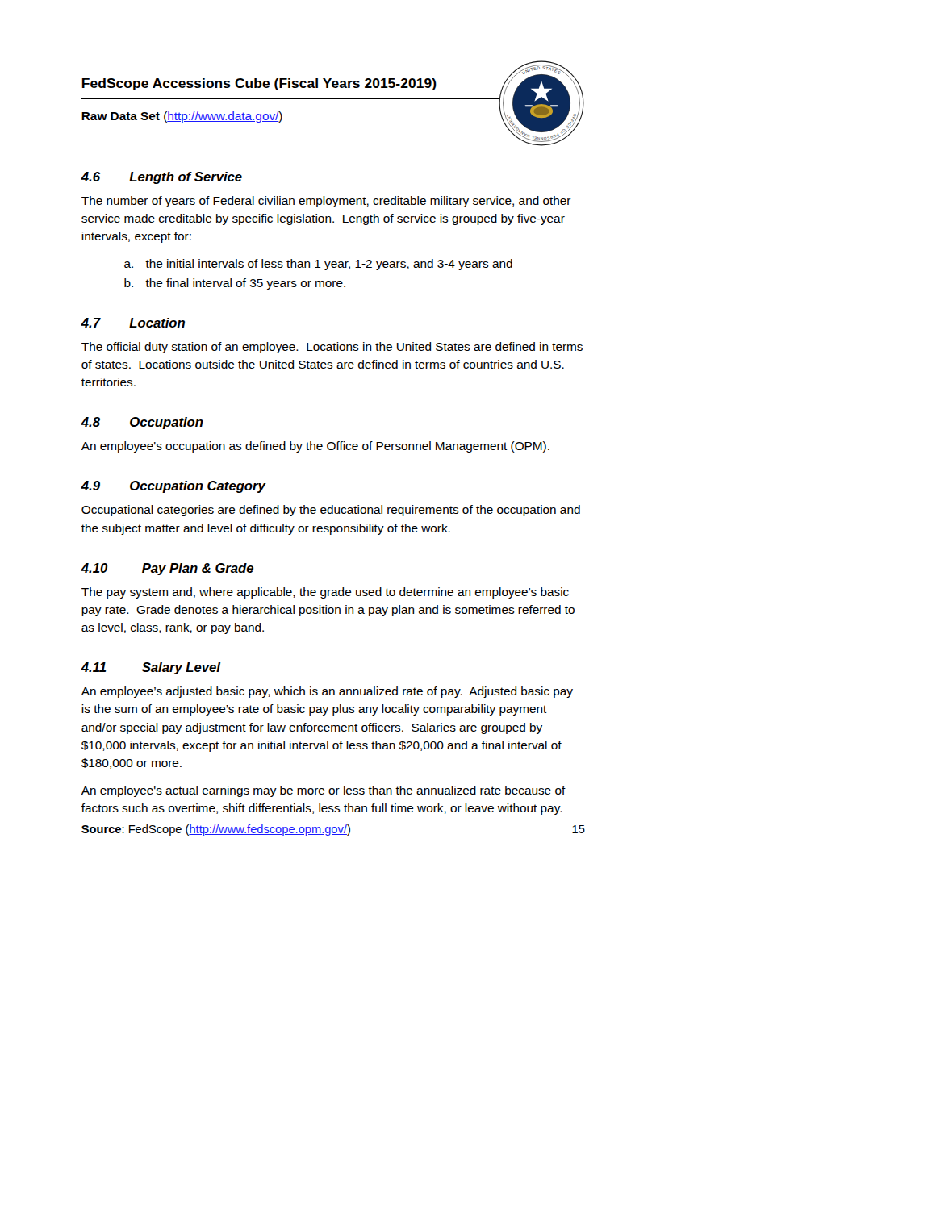FedScope Accessions Cube (Fiscal Years 2015-2019)
Raw Data Set (http://www.data.gov/)
UNITED STATES OFFICE OF PERSONNEL MANAGEMENT
4.6 Length of Service
The number of years of Federal civilian employment, creditable military service, and other service made creditable by specific legislation. Length of service is grouped by five-year intervals, except for:
a. the initial intervals of less than 1 year, 1-2 years, and 3-4 years and
b. the final interval of 35 years or more.
4.7 Location
The official duty station of an employee. Locations in the United States are defined in terms of states. Locations outside the United States are defined in terms of countries and U.S. territories.
4.8 Occupation
An employee's occupation as defined by the Office of Personnel Management (OPM).
4.9 Occupation Category
Occupational categories are defined by the educational requirements of the occupation and the subject matter and level of difficulty or responsibility of the work.
4.10 Pay Plan & Grade
The pay system and, where applicable, the grade used to determine an employee's basic pay rate. Grade denotes a hierarchical position in a pay plan and is sometimes referred to as level, class, rank, or pay band.
4.11 Salary Level
An employee’s adjusted basic pay, which is an annualized rate of pay. Adjusted basic pay is the sum of an employee’s rate of basic pay plus any locality comparability payment and/or special pay adjustment for law enforcement officers. Salaries are grouped by $10,000 intervals, except for an initial interval of less than $20,000 and a final interval of $180,000 or more.
An employee's actual earnings may be more or less than the annualized rate because of factors such as overtime, shift differentials, less than full time work, or leave without pay.
Source: FedScope (http://www.fedscope.opm.gov/)
15